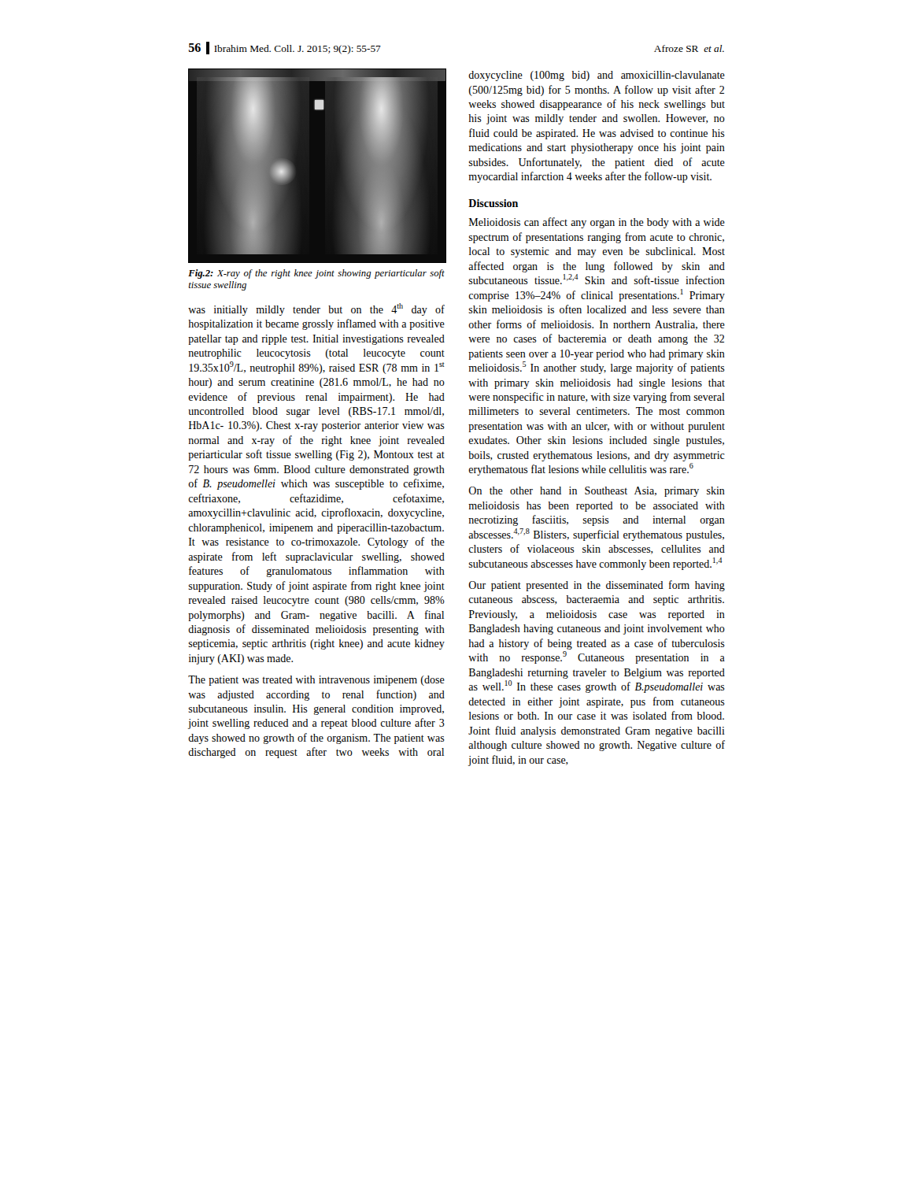56 Ibrahim Med. Coll. J. 2015; 9(2): 55-57
Afroze SR et al.
Fig.2: X-ray of the right knee joint showing periarticular soft tissue swelling
was initially mildly tender but on the 4th day of hospitalization it became grossly inflamed with a positive patellar tap and ripple test. Initial investigations revealed neutrophilic leucocytosis (total leucocyte count 19.35x109/L, neutrophil 89%), raised ESR (78 mm in 1st hour) and serum creatinine (281.6 mmol/L, he had no evidence of previous renal impairment). He had uncontrolled blood sugar level (RBS-17.1 mmol/dl, HbA1c- 10.3%). Chest x-ray posterior anterior view was normal and x-ray of the right knee joint revealed periarticular soft tissue swelling (Fig 2), Montoux test at 72 hours was 6mm. Blood culture demonstrated growth of B. pseudomellei which was susceptible to cefixime, ceftriaxone, ceftazidime, cefotaxime, amoxycillin+clavulinic acid, ciprofloxacin, doxycycline, chloramphenicol, imipenem and piperacillin-tazobactum. It was resistance to co-trimoxazole. Cytology of the aspirate from left supraclavicular swelling, showed features of granulomatous inflammation with suppuration. Study of joint aspirate from right knee joint revealed raised leucocytre count (980 cells/cmm, 98% polymorphs) and Gram- negative bacilli. A final diagnosis of disseminated melioidosis presenting with septicemia, septic arthritis (right knee) and acute kidney injury (AKI) was made.
The patient was treated with intravenous imipenem (dose was adjusted according to renal function) and subcutaneous insulin. His general condition improved, joint swelling reduced and a repeat blood culture after 3 days showed no growth of the organism. The patient was discharged on request after two weeks with oral doxycycline (100mg bid) and amoxicillin-clavulanate (500/125mg bid) for 5 months. A follow up visit after 2 weeks showed disappearance of his neck swellings but his joint was mildly tender and swollen. However, no fluid could be aspirated. He was advised to continue his medications and start physiotherapy once his joint pain subsides. Unfortunately, the patient died of acute myocardial infarction 4 weeks after the follow-up visit.
Discussion
Melioidosis can affect any organ in the body with a wide spectrum of presentations ranging from acute to chronic, local to systemic and may even be subclinical. Most affected organ is the lung followed by skin and subcutaneous tissue.1,2,4 Skin and soft-tissue infection comprise 13%–24% of clinical presentations.1 Primary skin melioidosis is often localized and less severe than other forms of melioidosis. In northern Australia, there were no cases of bacteremia or death among the 32 patients seen over a 10-year period who had primary skin melioidosis.5 In another study, large majority of patients with primary skin melioidosis had single lesions that were nonspecific in nature, with size varying from several millimeters to several centimeters. The most common presentation was with an ulcer, with or without purulent exudates. Other skin lesions included single pustules, boils, crusted erythematous lesions, and dry asymmetric erythematous flat lesions while cellulitis was rare.6
On the other hand in Southeast Asia, primary skin melioidosis has been reported to be associated with necrotizing fasciitis, sepsis and internal organ abscesses.4,7,8 Blisters, superficial erythematous pustules, clusters of violaceous skin abscesses, cellulites and subcutaneous abscesses have commonly been reported.1,4
Our patient presented in the disseminated form having cutaneous abscess, bacteraemia and septic arthritis. Previously, a melioidosis case was reported in Bangladesh having cutaneous and joint involvement who had a history of being treated as a case of tuberculosis with no response.9 Cutaneous presentation in a Bangladeshi returning traveler to Belgium was reported as well.10 In these cases growth of B.pseudomallei was detected in either joint aspirate, pus from cutaneous lesions or both. In our case it was isolated from blood. Joint fluid analysis demonstrated Gram negative bacilli although culture showed no growth. Negative culture of joint fluid, in our case,